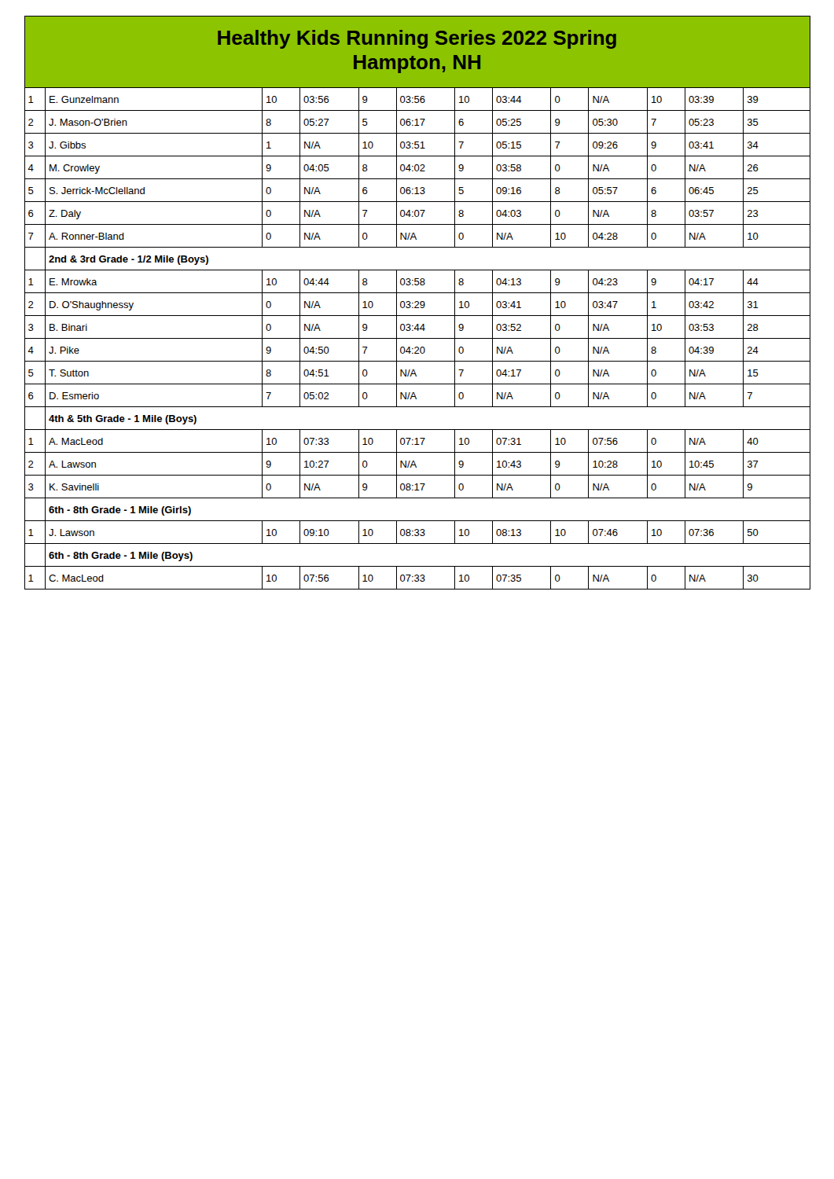Healthy Kids Running Series 2022 Spring Hampton, NH
| 1 | E. Gunzelmann | 10 | 03:56 | 9 | 03:56 | 10 | 03:44 | 0 | N/A | 10 | 03:39 | 39 |
| 2 | J. Mason-O'Brien | 8 | 05:27 | 5 | 06:17 | 6 | 05:25 | 9 | 05:30 | 7 | 05:23 | 35 |
| 3 | J. Gibbs | 1 | N/A | 10 | 03:51 | 7 | 05:15 | 7 | 09:26 | 9 | 03:41 | 34 |
| 4 | M. Crowley | 9 | 04:05 | 8 | 04:02 | 9 | 03:58 | 0 | N/A | 0 | N/A | 26 |
| 5 | S. Jerrick-McClelland | 0 | N/A | 6 | 06:13 | 5 | 09:16 | 8 | 05:57 | 6 | 06:45 | 25 |
| 6 | Z. Daly | 0 | N/A | 7 | 04:07 | 8 | 04:03 | 0 | N/A | 8 | 03:57 | 23 |
| 7 | A. Ronner-Bland | 0 | N/A | 0 | N/A | 0 | N/A | 10 | 04:28 | 0 | N/A | 10 |
| | 2nd & 3rd Grade - 1/2 Mile (Boys) |
| 1 | E. Mrowka | 10 | 04:44 | 8 | 03:58 | 8 | 04:13 | 9 | 04:23 | 9 | 04:17 | 44 |
| 2 | D. O'Shaughnessy | 0 | N/A | 10 | 03:29 | 10 | 03:41 | 10 | 03:47 | 1 | 03:42 | 31 |
| 3 | B. Binari | 0 | N/A | 9 | 03:44 | 9 | 03:52 | 0 | N/A | 10 | 03:53 | 28 |
| 4 | J. Pike | 9 | 04:50 | 7 | 04:20 | 0 | N/A | 0 | N/A | 8 | 04:39 | 24 |
| 5 | T. Sutton | 8 | 04:51 | 0 | N/A | 7 | 04:17 | 0 | N/A | 0 | N/A | 15 |
| 6 | D. Esmerio | 7 | 05:02 | 0 | N/A | 0 | N/A | 0 | N/A | 0 | N/A | 7 |
| | 4th & 5th Grade - 1 Mile (Boys) |
| 1 | A. MacLeod | 10 | 07:33 | 10 | 07:17 | 10 | 07:31 | 10 | 07:56 | 0 | N/A | 40 |
| 2 | A. Lawson | 9 | 10:27 | 0 | N/A | 9 | 10:43 | 9 | 10:28 | 10 | 10:45 | 37 |
| 3 | K. Savinelli | 0 | N/A | 9 | 08:17 | 0 | N/A | 0 | N/A | 0 | N/A | 9 |
| | 6th - 8th Grade - 1 Mile (Girls) |
| 1 | J. Lawson | 10 | 09:10 | 10 | 08:33 | 10 | 08:13 | 10 | 07:46 | 10 | 07:36 | 50 |
| | 6th - 8th Grade - 1 Mile (Boys) |
| 1 | C. MacLeod | 10 | 07:56 | 10 | 07:33 | 10 | 07:35 | 0 | N/A | 0 | N/A | 30 |